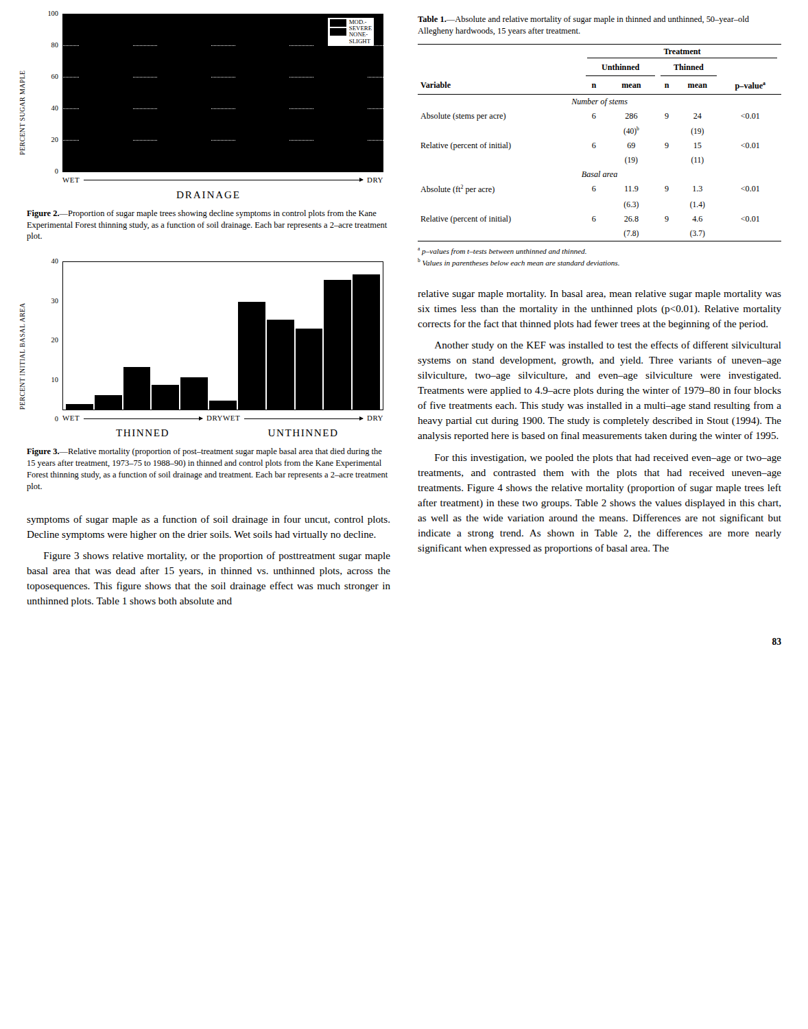PERCENT SUGAR MAPLE
100 80 60 40 20 0
MOD.-
SEVERE NONE-
SLIGHT
WET DRY
DRAINAGE
Figure 2.—Proportion of sugar maple trees showing decline symptoms in control plots from the Kane Experimental Forest thinning study, as a function of soil drainage. Each bar represents a 2–acre treatment plot.
PERCENT INITIAL BASAL AREA
40 30 20 10 0
WET DRY
WET DRY
THINNED
UNTHINNED
Figure 3.—Relative mortality (proportion of post–treatment sugar maple basal area that died during the 15 years after treatment, 1973–75 to 1988–90) in thinned and control plots from the Kane Experimental Forest thinning study, as a function of soil drainage and treatment. Each bar represents a 2–acre treatment plot.
symptoms of sugar maple as a function of soil drainage in four uncut, control plots. Decline symptoms were higher on the drier soils. Wet soils had virtually no decline.
Figure 3 shows relative mortality, or the proportion of posttreatment sugar maple basal area that was dead after 15 years, in thinned vs. unthinned plots, across the toposequences. This figure shows that the soil drainage effect was much stronger in unthinned plots. Table 1 shows both absolute and
Table 1.—Absolute and relative mortality of sugar maple in thinned and unthinned, 50–year–old Allegheny hardwoods, 15 years after treatment.
| | Treatment |
| --- | --- |
| | Unthinned | Thinned | |
| Variable | n | mean | n | mean | p–value a |
| Number of stems |
| Absolute (stems per acre) | 6 | 286 | 9 | 24 | <0.01 |
| | | (40) b | | (19) | |
| Relative (percent of initial) | 6 | 69 | 9 | 15 | <0.01 |
| | | (19) | | (11) | |
| Basal area |
| Absolute (ft 2 per acre) | 6 | 11.9 | 9 | 1.3 | <0.01 |
| | | (6.3) | | (1.4) | |
| Relative (percent of initial) | 6 | 26.8 | 9 | 4.6 | <0.01 |
| | | (7.8) | | (3.7) | |
a p–values from t–tests between unthinned and thinned.
b Values in parentheses below each mean are standard deviations.
relative sugar maple mortality. In basal area, mean relative sugar maple mortality was six times less than the mortality in the unthinned plots (p<0.01). Relative mortality corrects for the fact that thinned plots had fewer trees at the beginning of the period.
Another study on the KEF was installed to test the effects of different silvicultural systems on stand development, growth, and yield. Three variants of uneven–age silviculture, two–age silviculture, and even–age silviculture were investigated. Treatments were applied to 4.9–acre plots during the winter of 1979–80 in four blocks of five treatments each. This study was installed in a multi–age stand resulting from a heavy partial cut during 1900. The study is completely described in Stout (1994). The analysis reported here is based on final measurements taken during the winter of 1995.
For this investigation, we pooled the plots that had received even–age or two–age treatments, and contrasted them with the plots that had received uneven–age treatments. Figure 4 shows the relative mortality (proportion of sugar maple trees left after treatment) in these two groups. Table 2 shows the values displayed in this chart, as well as the wide variation around the means. Differences are not significant but indicate a strong trend. As shown in Table 2, the differences are more nearly significant when expressed as proportions of basal area. The
83